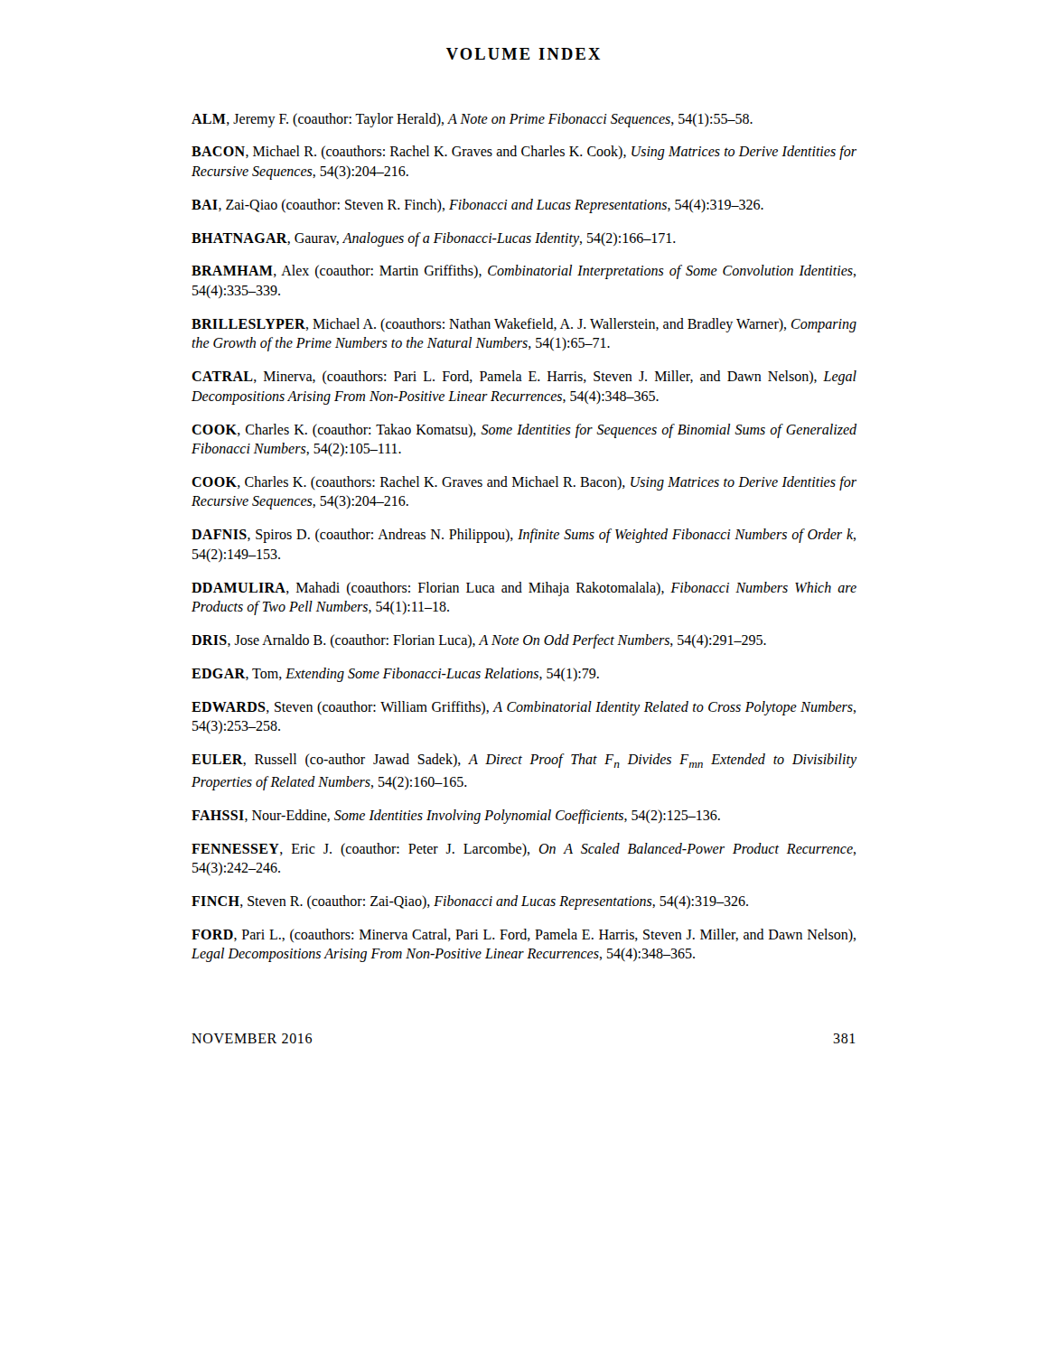VOLUME INDEX
ALM, Jeremy F. (coauthor: Taylor Herald), A Note on Prime Fibonacci Sequences, 54(1):55–58.
BACON, Michael R. (coauthors: Rachel K. Graves and Charles K. Cook), Using Matrices to Derive Identities for Recursive Sequences, 54(3):204–216.
BAI, Zai-Qiao (coauthor: Steven R. Finch), Fibonacci and Lucas Representations, 54(4):319–326.
BHATNAGAR, Gaurav, Analogues of a Fibonacci-Lucas Identity, 54(2):166–171.
BRAMHAM, Alex (coauthor: Martin Griffiths), Combinatorial Interpretations of Some Convolution Identities, 54(4):335–339.
BRILLESLYPER, Michael A. (coauthors: Nathan Wakefield, A. J. Wallerstein, and Bradley Warner), Comparing the Growth of the Prime Numbers to the Natural Numbers, 54(1):65–71.
CATRAL, Minerva, (coauthors: Pari L. Ford, Pamela E. Harris, Steven J. Miller, and Dawn Nelson), Legal Decompositions Arising From Non-Positive Linear Recurrences, 54(4):348–365.
COOK, Charles K. (coauthor: Takao Komatsu), Some Identities for Sequences of Binomial Sums of Generalized Fibonacci Numbers, 54(2):105–111.
COOK, Charles K. (coauthors: Rachel K. Graves and Michael R. Bacon), Using Matrices to Derive Identities for Recursive Sequences, 54(3):204–216.
DAFNIS, Spiros D. (coauthor: Andreas N. Philippou), Infinite Sums of Weighted Fibonacci Numbers of Order k, 54(2):149–153.
DDAMULIRA, Mahadi (coauthors: Florian Luca and Mihaja Rakotomalala), Fibonacci Numbers Which are Products of Two Pell Numbers, 54(1):11–18.
DRIS, Jose Arnaldo B. (coauthor: Florian Luca), A Note On Odd Perfect Numbers, 54(4):291–295.
EDGAR, Tom, Extending Some Fibonacci-Lucas Relations, 54(1):79.
EDWARDS, Steven (coauthor: William Griffiths), A Combinatorial Identity Related to Cross Polytope Numbers, 54(3):253–258.
EULER, Russell (co-author Jawad Sadek), A Direct Proof That Fn Divides Fmn Extended to Divisibility Properties of Related Numbers, 54(2):160–165.
FAHSSI, Nour-Eddine, Some Identities Involving Polynomial Coefficients, 54(2):125–136.
FENNESSEY, Eric J. (coauthor: Peter J. Larcombe), On A Scaled Balanced-Power Product Recurrence, 54(3):242–246.
FINCH, Steven R. (coauthor: Zai-Qiao), Fibonacci and Lucas Representations, 54(4):319–326.
FORD, Pari L., (coauthors: Minerva Catral, Pari L. Ford, Pamela E. Harris, Steven J. Miller, and Dawn Nelson), Legal Decompositions Arising From Non-Positive Linear Recurrences, 54(4):348–365.
NOVEMBER 2016 381